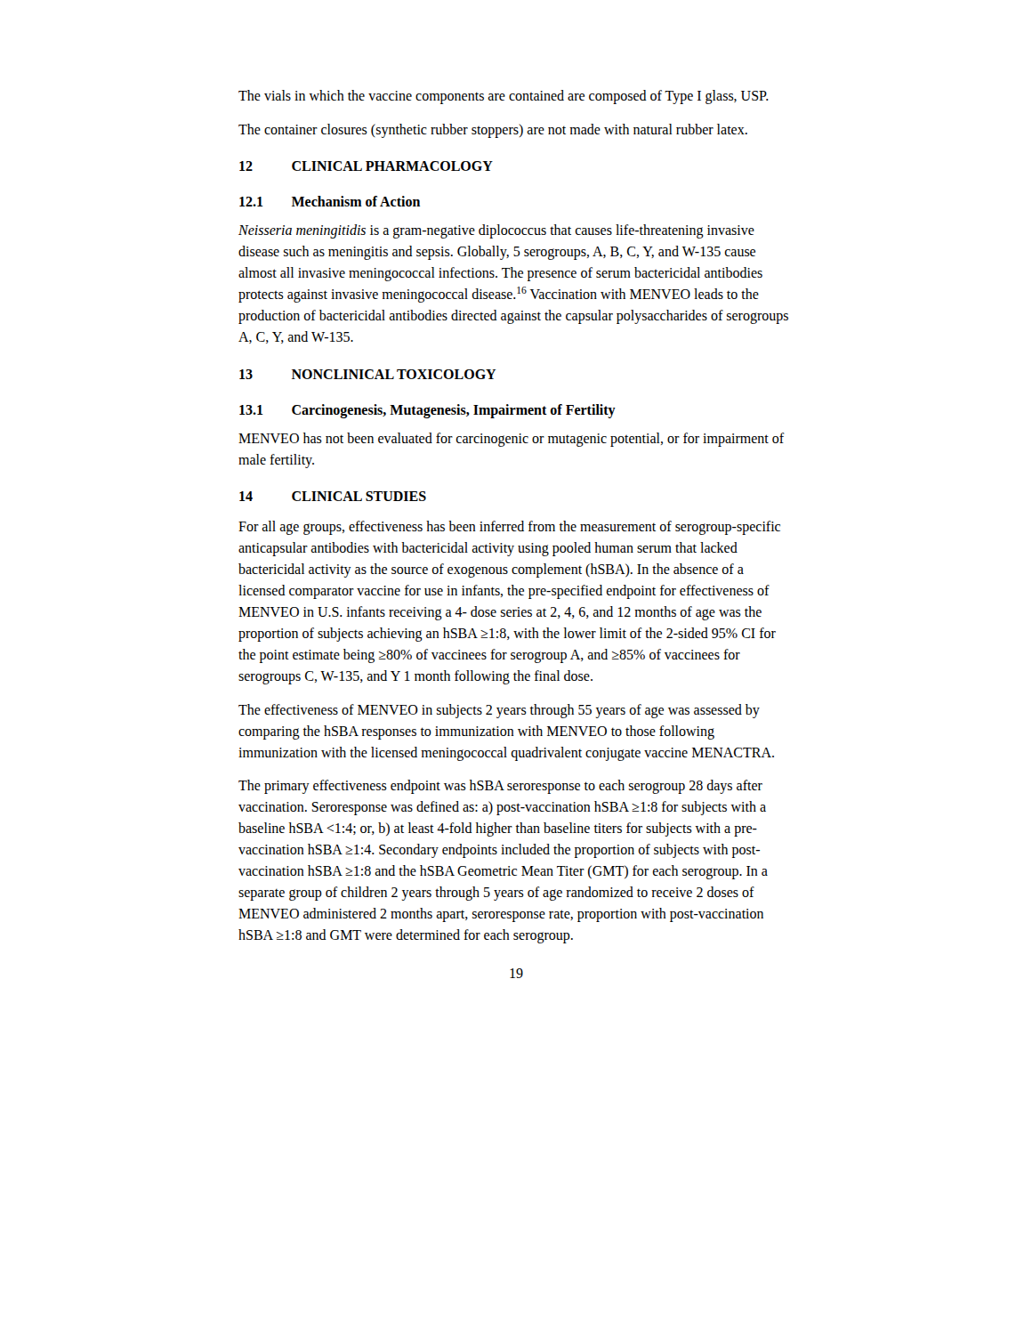The vials in which the vaccine components are contained are composed of Type I glass, USP.
The container closures (synthetic rubber stoppers) are not made with natural rubber latex.
12 CLINICAL PHARMACOLOGY
12.1 Mechanism of Action
Neisseria meningitidis is a gram-negative diplococcus that causes life-threatening invasive disease such as meningitis and sepsis. Globally, 5 serogroups, A, B, C, Y, and W-135 cause almost all invasive meningococcal infections. The presence of serum bactericidal antibodies protects against invasive meningococcal disease.16 Vaccination with MENVEO leads to the production of bactericidal antibodies directed against the capsular polysaccharides of serogroups A, C, Y, and W-135.
13 NONCLINICAL TOXICOLOGY
13.1 Carcinogenesis, Mutagenesis, Impairment of Fertility
MENVEO has not been evaluated for carcinogenic or mutagenic potential, or for impairment of male fertility.
14 CLINICAL STUDIES
For all age groups, effectiveness has been inferred from the measurement of serogroup-specific anticapsular antibodies with bactericidal activity using pooled human serum that lacked bactericidal activity as the source of exogenous complement (hSBA). In the absence of a licensed comparator vaccine for use in infants, the pre-specified endpoint for effectiveness of MENVEO in U.S. infants receiving a 4- dose series at 2, 4, 6, and 12 months of age was the proportion of subjects achieving an hSBA ≥1:8, with the lower limit of the 2-sided 95% CI for the point estimate being ≥80% of vaccinees for serogroup A, and ≥85% of vaccinees for serogroups C, W-135, and Y 1 month following the final dose.
The effectiveness of MENVEO in subjects 2 years through 55 years of age was assessed by comparing the hSBA responses to immunization with MENVEO to those following immunization with the licensed meningococcal quadrivalent conjugate vaccine MENACTRA.
The primary effectiveness endpoint was hSBA seroresponse to each serogroup 28 days after vaccination. Seroresponse was defined as: a) post-vaccination hSBA ≥1:8 for subjects with a baseline hSBA <1:4; or, b) at least 4-fold higher than baseline titers for subjects with a pre-vaccination hSBA ≥1:4. Secondary endpoints included the proportion of subjects with post-vaccination hSBA ≥1:8 and the hSBA Geometric Mean Titer (GMT) for each serogroup. In a separate group of children 2 years through 5 years of age randomized to receive 2 doses of MENVEO administered 2 months apart, seroresponse rate, proportion with post-vaccination hSBA ≥1:8 and GMT were determined for each serogroup.
19